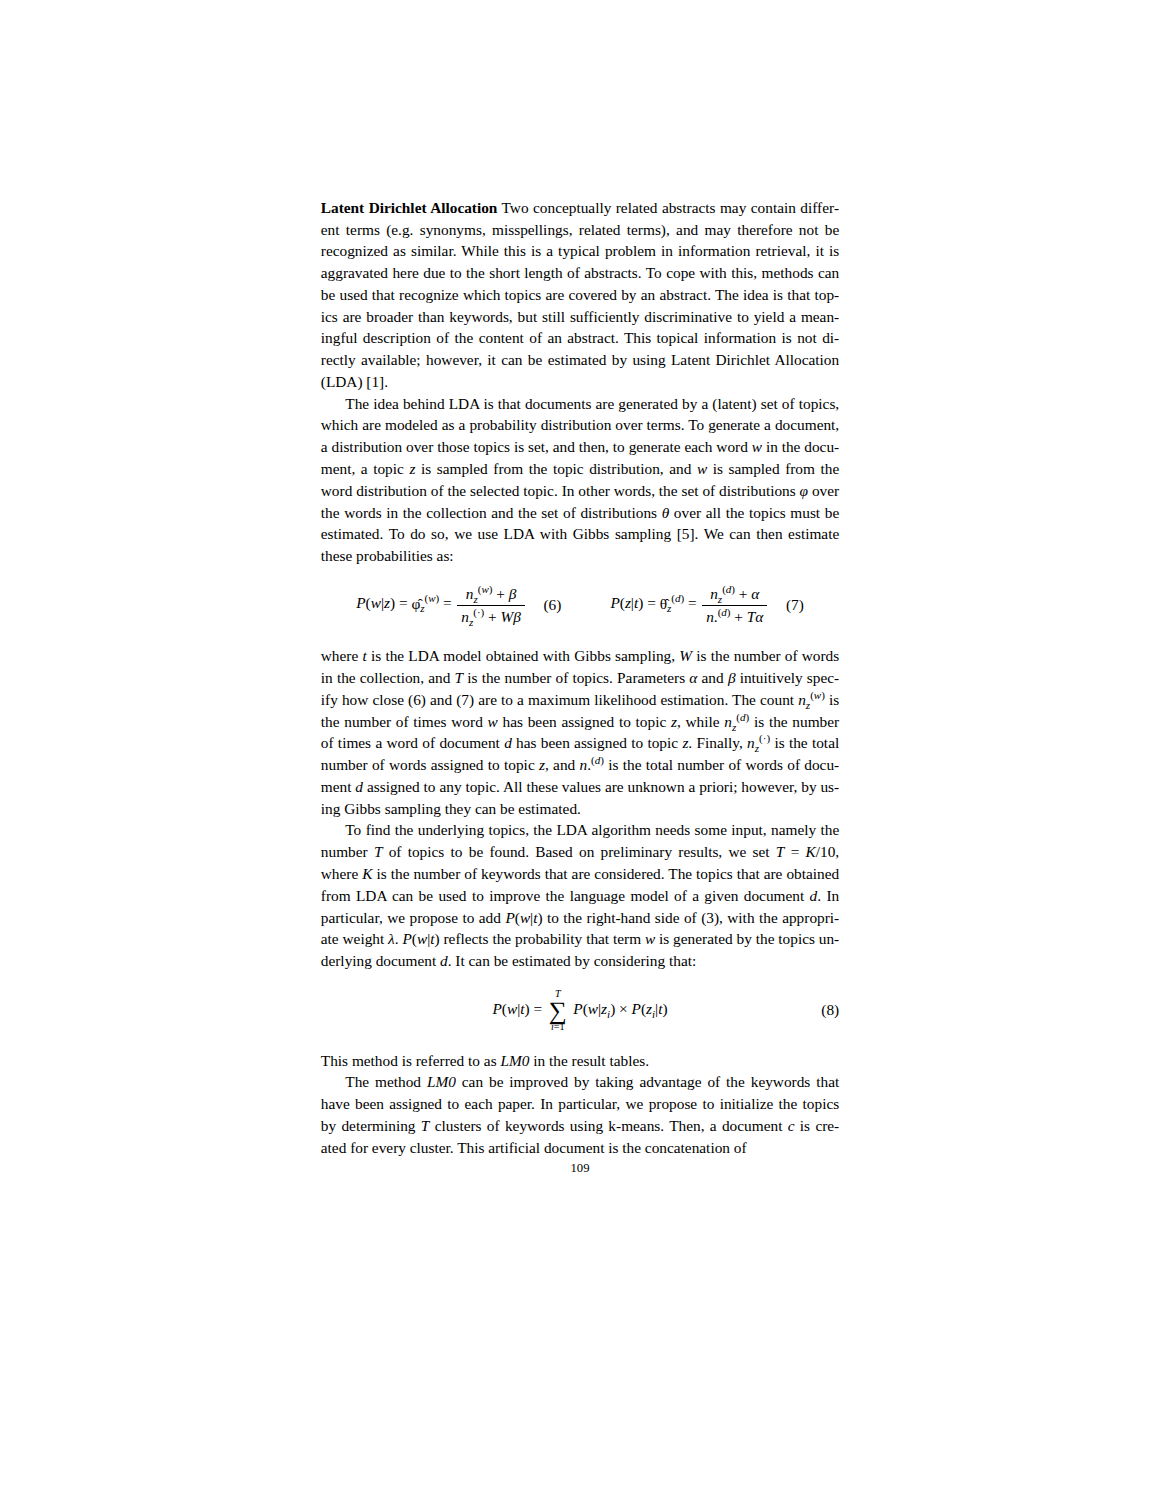Latent Dirichlet Allocation Two conceptually related abstracts may contain different terms (e.g. synonyms, misspellings, related terms), and may therefore not be recognized as similar. While this is a typical problem in information retrieval, it is aggravated here due to the short length of abstracts. To cope with this, methods can be used that recognize which topics are covered by an abstract. The idea is that topics are broader than keywords, but still sufficiently discriminative to yield a meaningful description of the content of an abstract. This topical information is not directly available; however, it can be estimated by using Latent Dirichlet Allocation (LDA) [1].
The idea behind LDA is that documents are generated by a (latent) set of topics, which are modeled as a probability distribution over terms. To generate a document, a distribution over those topics is set, and then, to generate each word w in the document, a topic z is sampled from the topic distribution, and w is sampled from the word distribution of the selected topic. In other words, the set of distributions φ over the words in the collection and the set of distributions θ over all the topics must be estimated. To do so, we use LDA with Gibbs sampling [5]. We can then estimate these probabilities as:
P(w|z) = φ̂z(w) = nz(w) + β nz(·) + Wβ (6)
P(z|t) = θ̂z(d) = nz(d) + α n.(d) + Tα (7)
where t is the LDA model obtained with Gibbs sampling, W is the number of words in the collection, and T is the number of topics. Parameters α and β intuitively specify how close (6) and (7) are to a maximum likelihood estimation. The count nz(w) is the number of times word w has been assigned to topic z, while nz(d) is the number of times a word of document d has been assigned to topic z. Finally, nz(·) is the total number of words assigned to topic z, and n.(d) is the total number of words of document d assigned to any topic. All these values are unknown a priori; however, by using Gibbs sampling they can be estimated.
To find the underlying topics, the LDA algorithm needs some input, namely the number T of topics to be found. Based on preliminary results, we set T = K/10, where K is the number of keywords that are considered. The topics that are obtained from LDA can be used to improve the language model of a given document d. In particular, we propose to add P(w|t) to the right-hand side of (3), with the appropriate weight λ. P(w|t) reflects the probability that term w is generated by the topics underlying document d. It can be estimated by considering that:
P(w|t) = T ∑ i=1 P(w|zi) × P(zi|t) (8)
This method is referred to as LM0 in the result tables.
The method LM0 can be improved by taking advantage of the keywords that have been assigned to each paper. In particular, we propose to initialize the topics by determining T clusters of keywords using k-means. Then, a document c is created for every cluster. This artificial document is the concatenation of
109